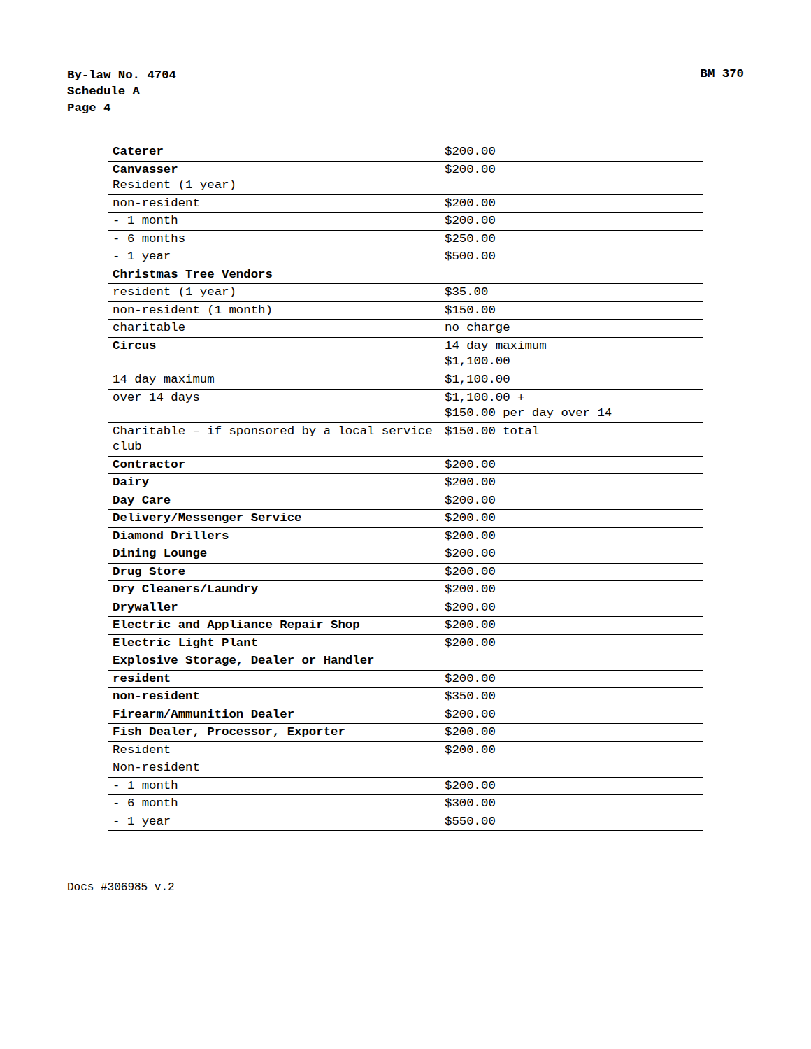By-law No. 4704
Schedule A
Page 4
BM 370
| Caterer | $200.00 |
| Canvasser Resident (1 year) | $200.00 |
| non-resident | $200.00 |
| - 1 month | $200.00 |
| - 6 months | $250.00 |
| - 1 year | $500.00 |
| Christmas Tree Vendors | |
| resident (1 year) | $35.00 |
| non-resident (1 month) | $150.00 |
| charitable | no charge |
| Circus | 14 day maximum $1,100.00 |
| 14 day maximum | $1,100.00 |
| over 14 days | $1,100.00 + $150.00 per day over 14 |
| Charitable – if sponsored by a local service club | $150.00 total |
| Contractor | $200.00 |
| Dairy | $200.00 |
| Day Care | $200.00 |
| Delivery/Messenger Service | $200.00 |
| Diamond Drillers | $200.00 |
| Dining Lounge | $200.00 |
| Drug Store | $200.00 |
| Dry Cleaners/Laundry | $200.00 |
| Drywaller | $200.00 |
| Electric and Appliance Repair Shop | $200.00 |
| Electric Light Plant | $200.00 |
| Explosive Storage, Dealer or Handler | |
| resident | $200.00 |
| non-resident | $350.00 |
| Firearm/Ammunition Dealer | $200.00 |
| Fish Dealer, Processor, Exporter | $200.00 |
| Resident | $200.00 |
| Non-resident | |
| - 1 month | $200.00 |
| - 6 month | $300.00 |
| - 1 year | $550.00 |
Docs #306985 v.2